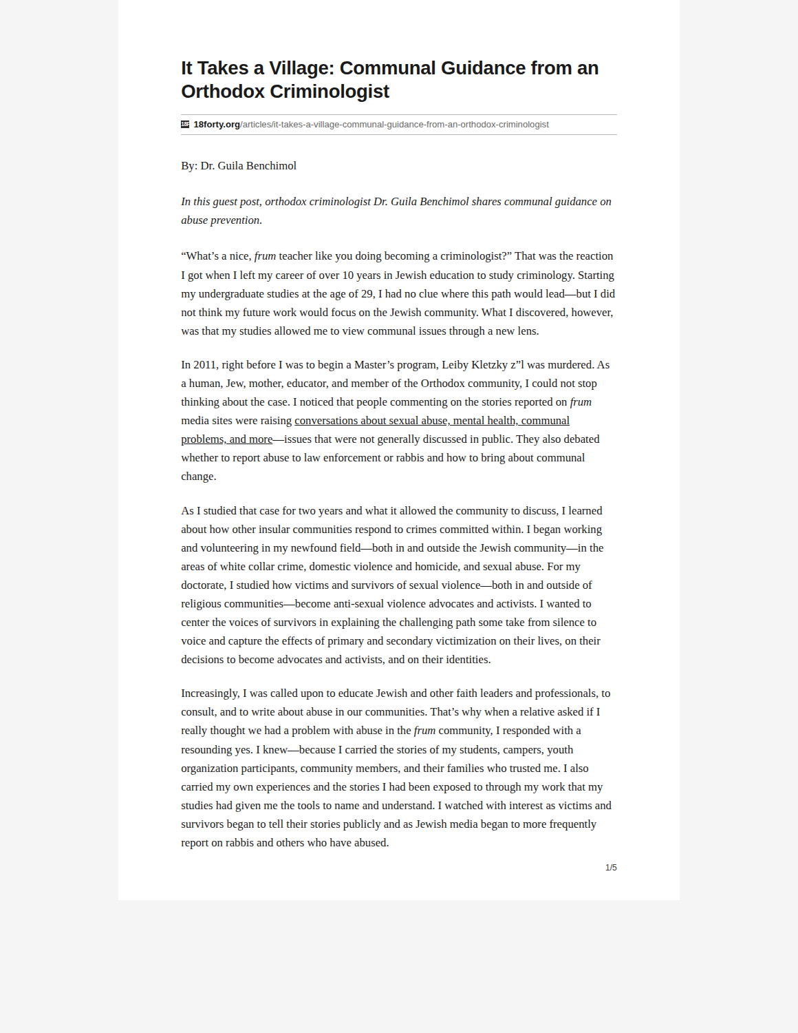It Takes a Village: Communal Guidance from an Orthodox Criminologist
18F 18forty.org/articles/it-takes-a-village-communal-guidance-from-an-orthodox-criminologist
By: Dr. Guila Benchimol
In this guest post, orthodox criminologist Dr. Guila Benchimol shares communal guidance on abuse prevention.
“What’s a nice, frum teacher like you doing becoming a criminologist?” That was the reaction I got when I left my career of over 10 years in Jewish education to study criminology. Starting my undergraduate studies at the age of 29, I had no clue where this path would lead—but I did not think my future work would focus on the Jewish community. What I discovered, however, was that my studies allowed me to view communal issues through a new lens.
In 2011, right before I was to begin a Master’s program, Leiby Kletzky z”l was murdered. As a human, Jew, mother, educator, and member of the Orthodox community, I could not stop thinking about the case. I noticed that people commenting on the stories reported on frum media sites were raising conversations about sexual abuse, mental health, communal problems, and more—issues that were not generally discussed in public. They also debated whether to report abuse to law enforcement or rabbis and how to bring about communal change.
As I studied that case for two years and what it allowed the community to discuss, I learned about how other insular communities respond to crimes committed within. I began working and volunteering in my newfound field—both in and outside the Jewish community—in the areas of white collar crime, domestic violence and homicide, and sexual abuse. For my doctorate, I studied how victims and survivors of sexual violence—both in and outside of religious communities—become anti-sexual violence advocates and activists. I wanted to center the voices of survivors in explaining the challenging path some take from silence to voice and capture the effects of primary and secondary victimization on their lives, on their decisions to become advocates and activists, and on their identities.
Increasingly, I was called upon to educate Jewish and other faith leaders and professionals, to consult, and to write about abuse in our communities. That’s why when a relative asked if I really thought we had a problem with abuse in the frum community, I responded with a resounding yes. I knew—because I carried the stories of my students, campers, youth organization participants, community members, and their families who trusted me. I also carried my own experiences and the stories I had been exposed to through my work that my studies had given me the tools to name and understand. I watched with interest as victims and survivors began to tell their stories publicly and as Jewish media began to more frequently report on rabbis and others who have abused.
1/5